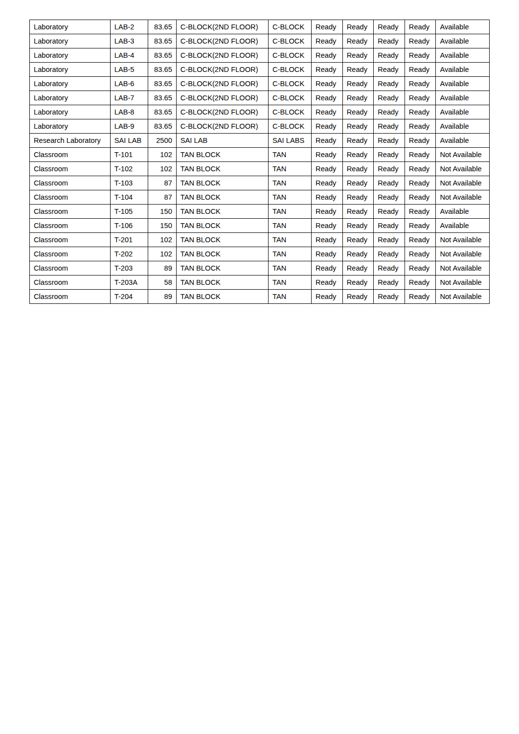| Laboratory | LAB-2 | 83.65 | C-BLOCK(2ND FLOOR) | C-BLOCK | Ready | Ready | Ready | Ready | Available |
| Laboratory | LAB-3 | 83.65 | C-BLOCK(2ND FLOOR) | C-BLOCK | Ready | Ready | Ready | Ready | Available |
| Laboratory | LAB-4 | 83.65 | C-BLOCK(2ND FLOOR) | C-BLOCK | Ready | Ready | Ready | Ready | Available |
| Laboratory | LAB-5 | 83.65 | C-BLOCK(2ND FLOOR) | C-BLOCK | Ready | Ready | Ready | Ready | Available |
| Laboratory | LAB-6 | 83.65 | C-BLOCK(2ND FLOOR) | C-BLOCK | Ready | Ready | Ready | Ready | Available |
| Laboratory | LAB-7 | 83.65 | C-BLOCK(2ND FLOOR) | C-BLOCK | Ready | Ready | Ready | Ready | Available |
| Laboratory | LAB-8 | 83.65 | C-BLOCK(2ND FLOOR) | C-BLOCK | Ready | Ready | Ready | Ready | Available |
| Laboratory | LAB-9 | 83.65 | C-BLOCK(2ND FLOOR) | C-BLOCK | Ready | Ready | Ready | Ready | Available |
| Research Laboratory | SAI LAB | 2500 | SAI LAB | SAI LABS | Ready | Ready | Ready | Ready | Available |
| Classroom | T-101 | 102 | TAN BLOCK | TAN | Ready | Ready | Ready | Ready | Not Available |
| Classroom | T-102 | 102 | TAN BLOCK | TAN | Ready | Ready | Ready | Ready | Not Available |
| Classroom | T-103 | 87 | TAN BLOCK | TAN | Ready | Ready | Ready | Ready | Not Available |
| Classroom | T-104 | 87 | TAN BLOCK | TAN | Ready | Ready | Ready | Ready | Not Available |
| Classroom | T-105 | 150 | TAN BLOCK | TAN | Ready | Ready | Ready | Ready | Available |
| Classroom | T-106 | 150 | TAN BLOCK | TAN | Ready | Ready | Ready | Ready | Available |
| Classroom | T-201 | 102 | TAN BLOCK | TAN | Ready | Ready | Ready | Ready | Not Available |
| Classroom | T-202 | 102 | TAN BLOCK | TAN | Ready | Ready | Ready | Ready | Not Available |
| Classroom | T-203 | 89 | TAN BLOCK | TAN | Ready | Ready | Ready | Ready | Not Available |
| Classroom | T-203A | 58 | TAN BLOCK | TAN | Ready | Ready | Ready | Ready | Not Available |
| Classroom | T-204 | 89 | TAN BLOCK | TAN | Ready | Ready | Ready | Ready | Not Available |